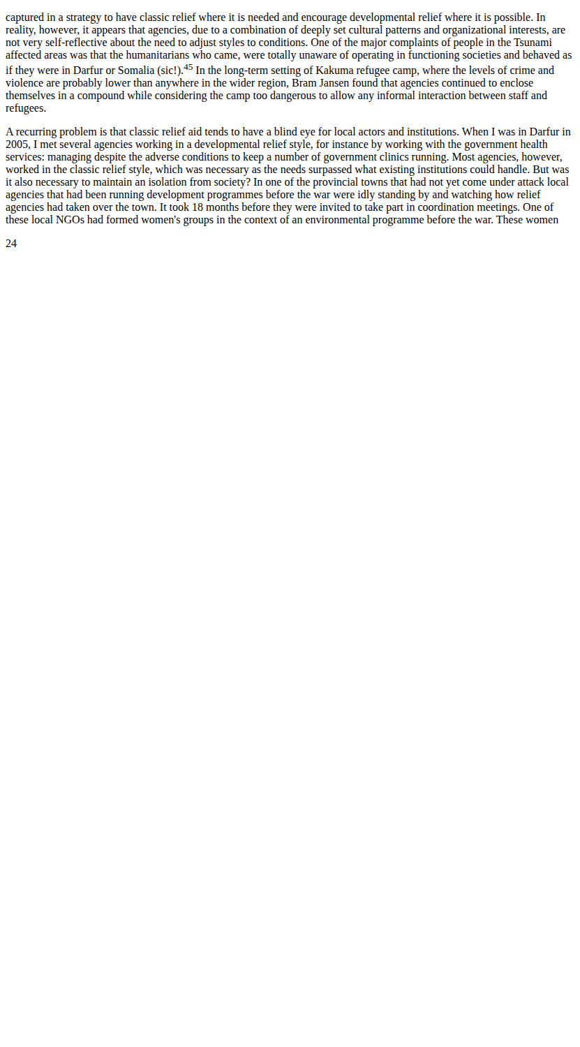captured in a strategy to have classic relief where it is needed and encourage developmental relief where it is possible. In reality, however, it appears that agencies, due to a combination of deeply set cultural patterns and organizational interests, are not very self-reflective about the need to adjust styles to conditions. One of the major complaints of people in the Tsunami affected areas was that the humanitarians who came, were totally unaware of operating in functioning societies and behaved as if they were in Darfur or Somalia (sic!).45 In the long-term setting of Kakuma refugee camp, where the levels of crime and violence are probably lower than anywhere in the wider region, Bram Jansen found that agencies continued to enclose themselves in a compound while considering the camp too dangerous to allow any informal interaction between staff and refugees.
A recurring problem is that classic relief aid tends to have a blind eye for local actors and institutions. When I was in Darfur in 2005, I met several agencies working in a developmental relief style, for instance by working with the government health services: managing despite the adverse conditions to keep a number of government clinics running. Most agencies, however, worked in the classic relief style, which was necessary as the needs surpassed what existing institutions could handle. But was it also necessary to maintain an isolation from society? In one of the provincial towns that had not yet come under attack local agencies that had been running development programmes before the war were idly standing by and watching how relief agencies had taken over the town. It took 18 months before they were invited to take part in coordination meetings. One of these local NGOs had formed women's groups in the context of an environmental programme before the war. These women
24